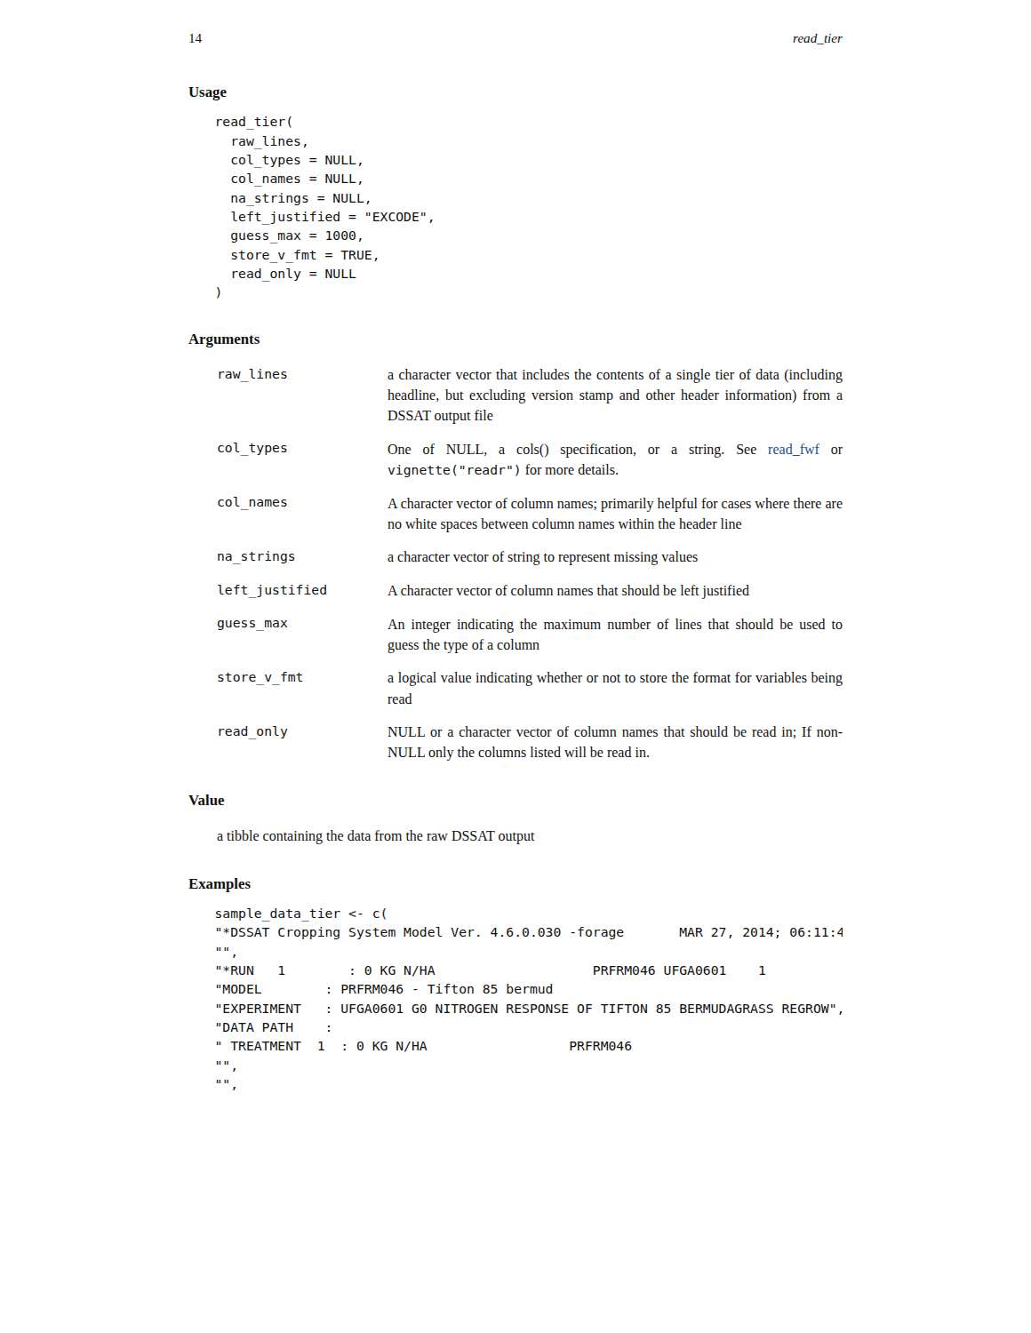14 read_tier
Usage
read_tier(
  raw_lines,
  col_types = NULL,
  col_names = NULL,
  na_strings = NULL,
  left_justified = "EXCODE",
  guess_max = 1000,
  store_v_fmt = TRUE,
  read_only = NULL
)
Arguments
raw_lines
a character vector that includes the contents of a single tier of data (including headline, but excluding version stamp and other header information) from a DSSAT output file
col_types
One of NULL, a cols() specification, or a string. See read_fwf or vignette("readr") for more details.
col_names
A character vector of column names; primarily helpful for cases where there are no white spaces between column names within the header line
na_strings
a character vector of string to represent missing values
left_justified
A character vector of column names that should be left justified
guess_max
An integer indicating the maximum number of lines that should be used to guess the type of a column
store_v_fmt
a logical value indicating whether or not to store the format for variables being read
read_only
NULL or a character vector of column names that should be read in; If non-NULL only the columns listed will be read in.
Value
a tibble containing the data from the raw DSSAT output
Examples
sample_data_tier <- c(
"*DSSAT Cropping System Model Ver. 4.6.0.030 -forage       MAR 27, 2014; 06:11:48",
"",
"*RUN   1        : 0 KG N/HA                    PRFRM046 UFGA0601    1              ",
"MODEL        : PRFRM046 - Tifton 85 bermud                                        ",
"EXPERIMENT   : UFGA0601 G0 NITROGEN RESPONSE OF TIFTON 85 BERMUDAGRASS REGROW",
"DATA PATH    :                                                                    ",
" TREATMENT  1  : 0 KG N/HA                  PRFRM046                              ",
"",
"",